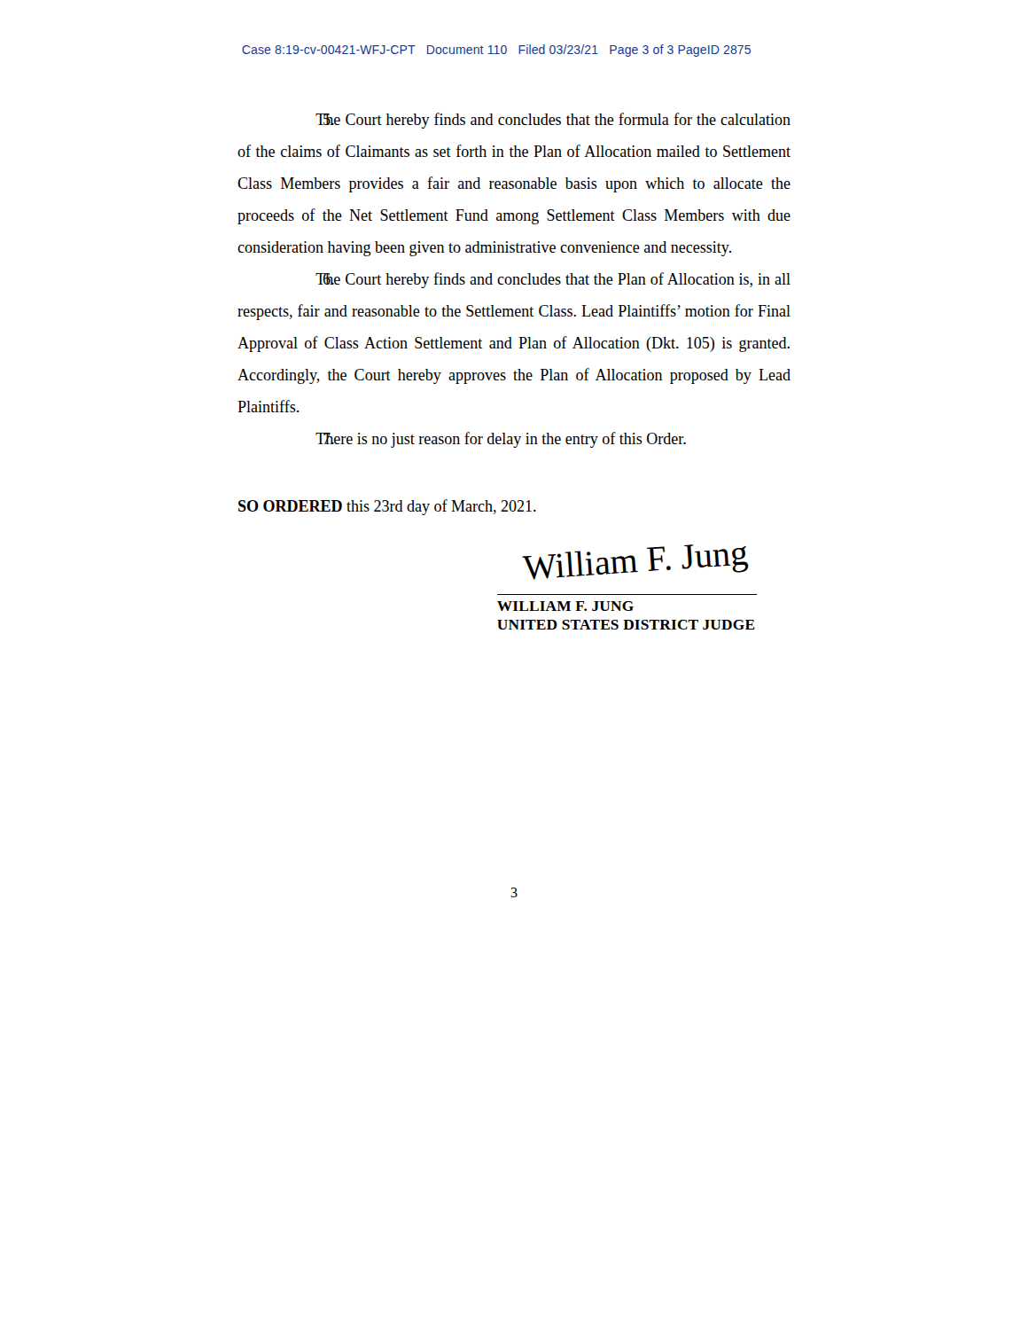Case 8:19-cv-00421-WFJ-CPT Document 110 Filed 03/23/21 Page 3 of 3 PageID 2875
5. The Court hereby finds and concludes that the formula for the calculation of the claims of Claimants as set forth in the Plan of Allocation mailed to Settlement Class Members provides a fair and reasonable basis upon which to allocate the proceeds of the Net Settlement Fund among Settlement Class Members with due consideration having been given to administrative convenience and necessity.
6. The Court hereby finds and concludes that the Plan of Allocation is, in all respects, fair and reasonable to the Settlement Class. Lead Plaintiffs’ motion for Final Approval of Class Action Settlement and Plan of Allocation (Dkt. 105) is granted. Accordingly, the Court hereby approves the Plan of Allocation proposed by Lead Plaintiffs.
7. There is no just reason for delay in the entry of this Order.
SO ORDERED this 23rd day of March, 2021.
William F. Jung
WILLIAM F. JUNG
UNITED STATES DISTRICT JUDGE
3